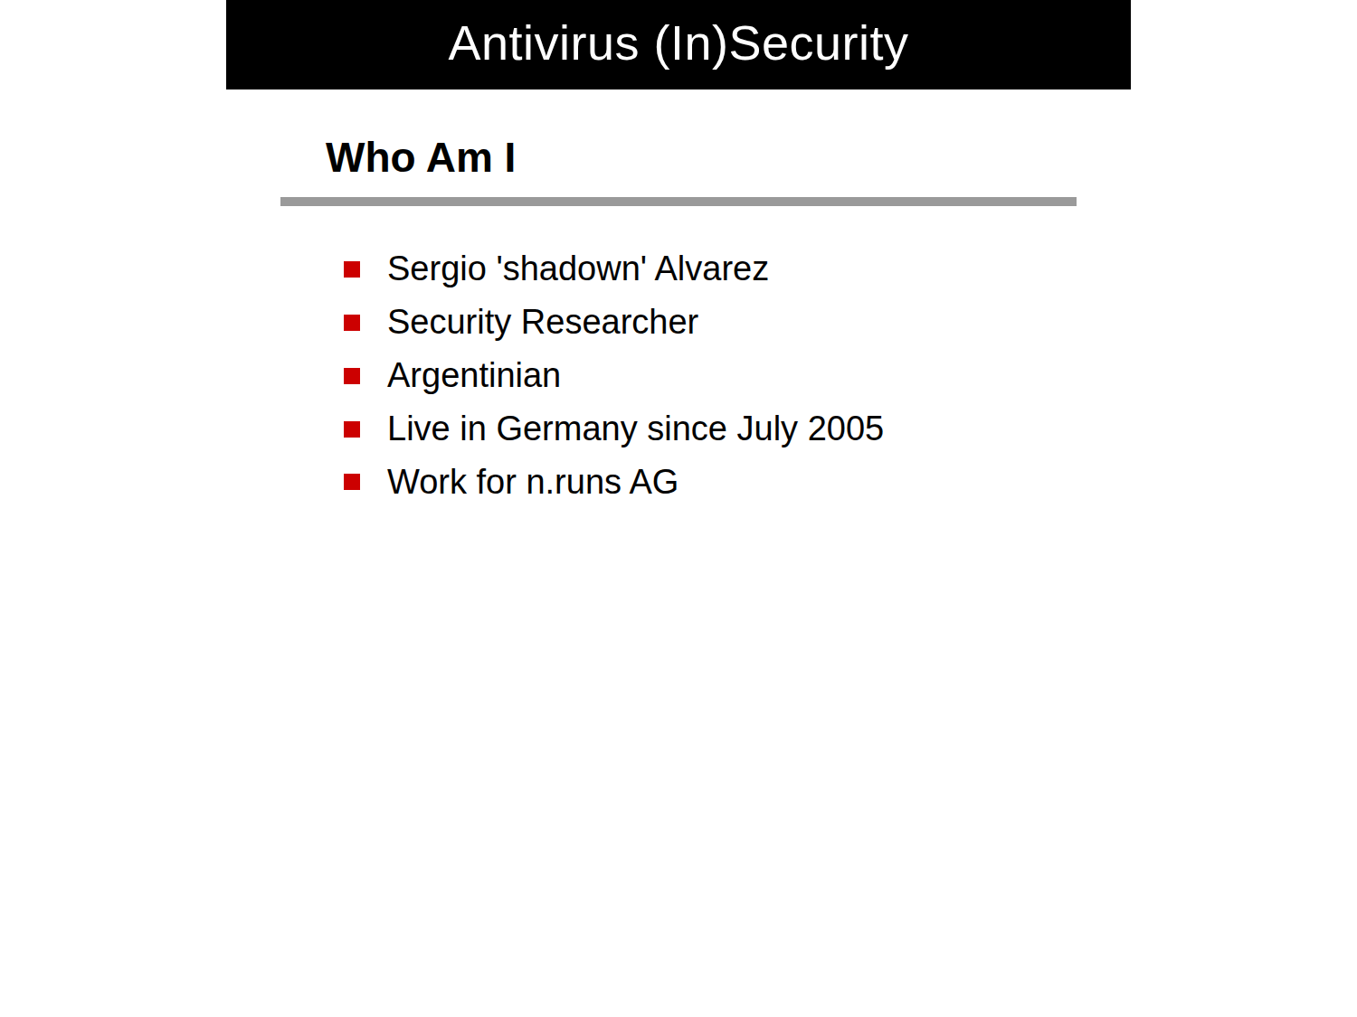Antivirus (In)Security
Who Am I
Sergio 'shadown' Alvarez
Security Researcher
Argentinian
Live in Germany since July 2005
Work for n.runs AG